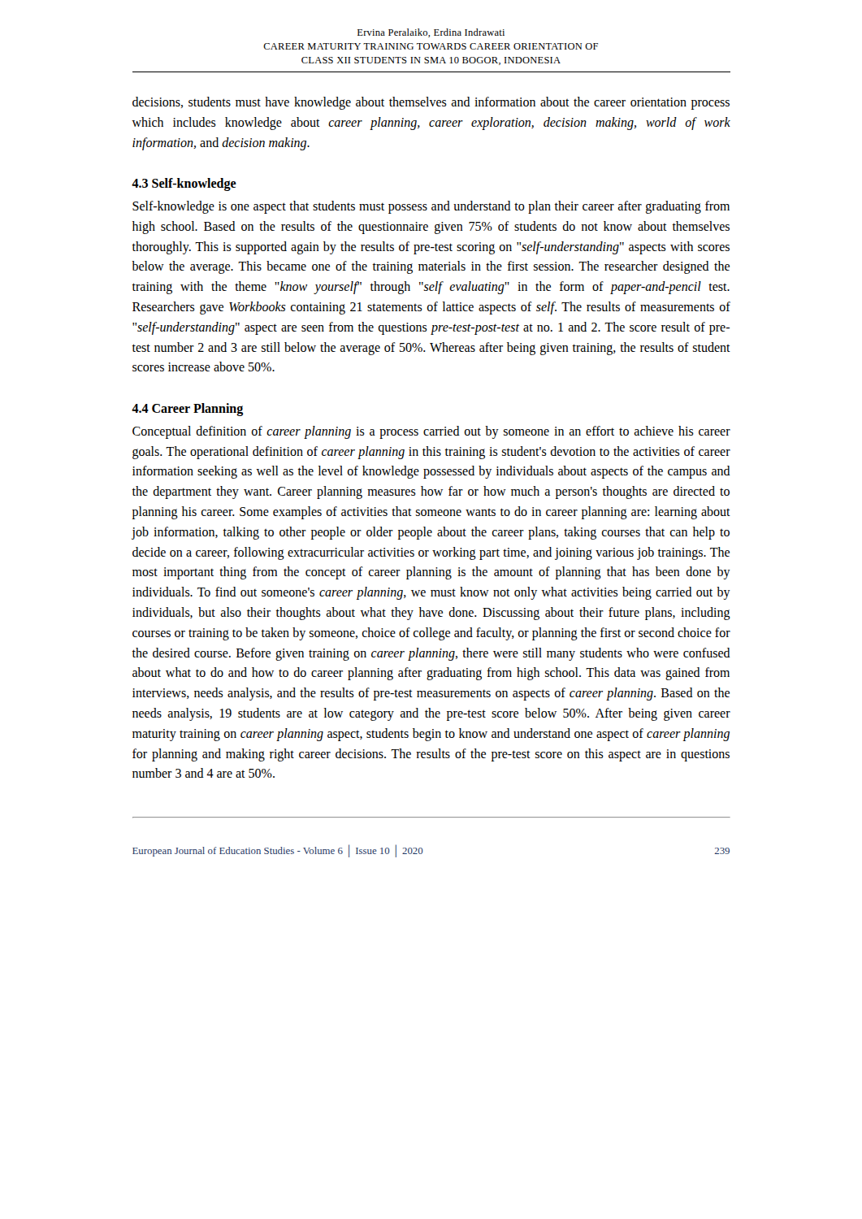Ervina Peralaiko, Erdina Indrawati
CAREER MATURITY TRAINING TOWARDS CAREER ORIENTATION OF
CLASS XII STUDENTS IN SMA 10 BOGOR, INDONESIA
decisions, students must have knowledge about themselves and information about the career orientation process which includes knowledge about career planning, career exploration, decision making, world of work information, and decision making.
4.3 Self-knowledge
Self-knowledge is one aspect that students must possess and understand to plan their career after graduating from high school. Based on the results of the questionnaire given 75% of students do not know about themselves thoroughly. This is supported again by the results of pre-test scoring on "self-understanding" aspects with scores below the average. This became one of the training materials in the first session. The researcher designed the training with the theme "know yourself" through "self evaluating" in the form of paper-and-pencil test. Researchers gave Workbooks containing 21 statements of lattice aspects of self. The results of measurements of "self-understanding" aspect are seen from the questions pre-test-post-test at no. 1 and 2. The score result of pre-test number 2 and 3 are still below the average of 50%. Whereas after being given training, the results of student scores increase above 50%.
4.4 Career Planning
Conceptual definition of career planning is a process carried out by someone in an effort to achieve his career goals. The operational definition of career planning in this training is student's devotion to the activities of career information seeking as well as the level of knowledge possessed by individuals about aspects of the campus and the department they want. Career planning measures how far or how much a person's thoughts are directed to planning his career. Some examples of activities that someone wants to do in career planning are: learning about job information, talking to other people or older people about the career plans, taking courses that can help to decide on a career, following extracurricular activities or working part time, and joining various job trainings. The most important thing from the concept of career planning is the amount of planning that has been done by individuals. To find out someone's career planning, we must know not only what activities being carried out by individuals, but also their thoughts about what they have done. Discussing about their future plans, including courses or training to be taken by someone, choice of college and faculty, or planning the first or second choice for the desired course. Before given training on career planning, there were still many students who were confused about what to do and how to do career planning after graduating from high school. This data was gained from interviews, needs analysis, and the results of pre-test measurements on aspects of career planning. Based on the needs analysis, 19 students are at low category and the pre-test score below 50%. After being given career maturity training on career planning aspect, students begin to know and understand one aspect of career planning for planning and making right career decisions. The results of the pre-test score on this aspect are in questions number 3 and 4 are at 50%.
European Journal of Education Studies - Volume 6 │ Issue 10 │ 2020 239